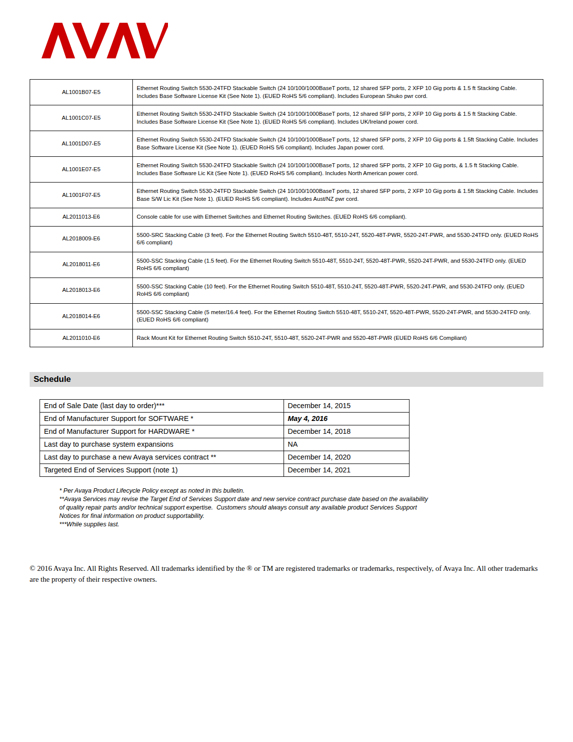| AL1001B07-E5 | Ethernet Routing Switch 5530-24TFD Stackable Switch (24 10/100/1000BaseT ports, 12 shared SFP ports, 2 XFP 10 Gig ports & 1.5 ft Stacking Cable. Includes Base Software License Kit (See Note 1). (EUED RoHS 5/6 compliant). Includes European Shuko pwr cord. |
| AL1001C07-E5 | Ethernet Routing Switch 5530-24TFD Stackable Switch (24 10/100/1000BaseT ports, 12 shared SFP ports, 2 XFP 10 Gig ports & 1.5 ft Stacking Cable. Includes Base Software License Kit (See Note 1). (EUED RoHS 5/6 compliant). Includes UK/Ireland power cord. |
| AL1001D07-E5 | Ethernet Routing Switch 5530-24TFD Stackable Switch (24 10/100/1000BaseT ports, 12 shared SFP ports, 2 XFP 10 Gig ports & 1.5ft Stacking Cable. Includes Base Software License Kit (See Note 1). (EUED RoHS 5/6 compliant). Includes Japan power cord. |
| AL1001E07-E5 | Ethernet Routing Switch 5530-24TFD Stackable Switch (24 10/100/1000BaseT ports, 12 shared SFP ports, 2 XFP 10 Gig ports, & 1.5 ft Stacking Cable. Includes Base Software Lic Kit (See Note 1). (EUED RoHS 5/6 compliant). Includes North American power cord. |
| AL1001F07-E5 | Ethernet Routing Switch 5530-24TFD Stackable Switch (24 10/100/1000BaseT ports, 12 shared SFP ports, 2 XFP 10 Gig ports & 1.5ft Stacking Cable. Includes Base S/W Lic Kit (See Note 1). (EUED RoHS 5/6 compliant). Includes Aust/NZ pwr cord. |
| AL2011013-E6 | Console cable for use with Ethernet Switches and Ethernet Routing Switches. (EUED RoHS 6/6 compliant). |
| AL2018009-E6 | 5500-SRC Stacking Cable (3 feet). For the Ethernet Routing Switch 5510-48T, 5510-24T, 5520-48T-PWR, 5520-24T-PWR, and 5530-24TFD only. (EUED RoHS 6/6 compliant) |
| AL2018011-E6 | 5500-SSC Stacking Cable (1.5 feet). For the Ethernet Routing Switch 5510-48T, 5510-24T, 5520-48T-PWR, 5520-24T-PWR, and 5530-24TFD only. (EUED RoHS 6/6 compliant) |
| AL2018013-E6 | 5500-SSC Stacking Cable (10 feet). For the Ethernet Routing Switch 5510-48T, 5510-24T, 5520-48T-PWR, 5520-24T-PWR, and 5530-24TFD only. (EUED RoHS 6/6 compliant) |
| AL2018014-E6 | 5500-SSC Stacking Cable (5 meter/16.4 feet). For the Ethernet Routing Switch 5510-48T, 5510-24T, 5520-48T-PWR, 5520-24T-PWR, and 5530-24TFD only. (EUED RoHS 6/6 compliant) |
| AL2011010-E6 | Rack Mount Kit for Ethernet Routing Switch 5510-24T, 5510-48T, 5520-24T-PWR and 5520-48T-PWR (EUED RoHS 6/6 Compliant) |
Schedule
| End of Sale Date (last day to order)*** | December 14, 2015 |
| End of Manufacturer Support for SOFTWARE * | May 4, 2016 |
| End of Manufacturer Support for HARDWARE * | December 14, 2018 |
| Last day to purchase system expansions | NA |
| Last day to purchase a new Avaya services contract ** | December 14, 2020 |
| Targeted End of Services Support (note 1) | December 14, 2021 |
* Per Avaya Product Lifecycle Policy except as noted in this bulletin.
**Avaya Services may revise the Target End of Services Support date and new service contract purchase date based on the availability of quality repair parts and/or technical support expertise. Customers should always consult any available product Services Support Notices for final information on product supportability.
***While supplies last.
© 2016 Avaya Inc. All Rights Reserved. All trademarks identified by the ® or TM are registered trademarks or trademarks, respectively, of Avaya Inc. All other trademarks are the property of their respective owners.